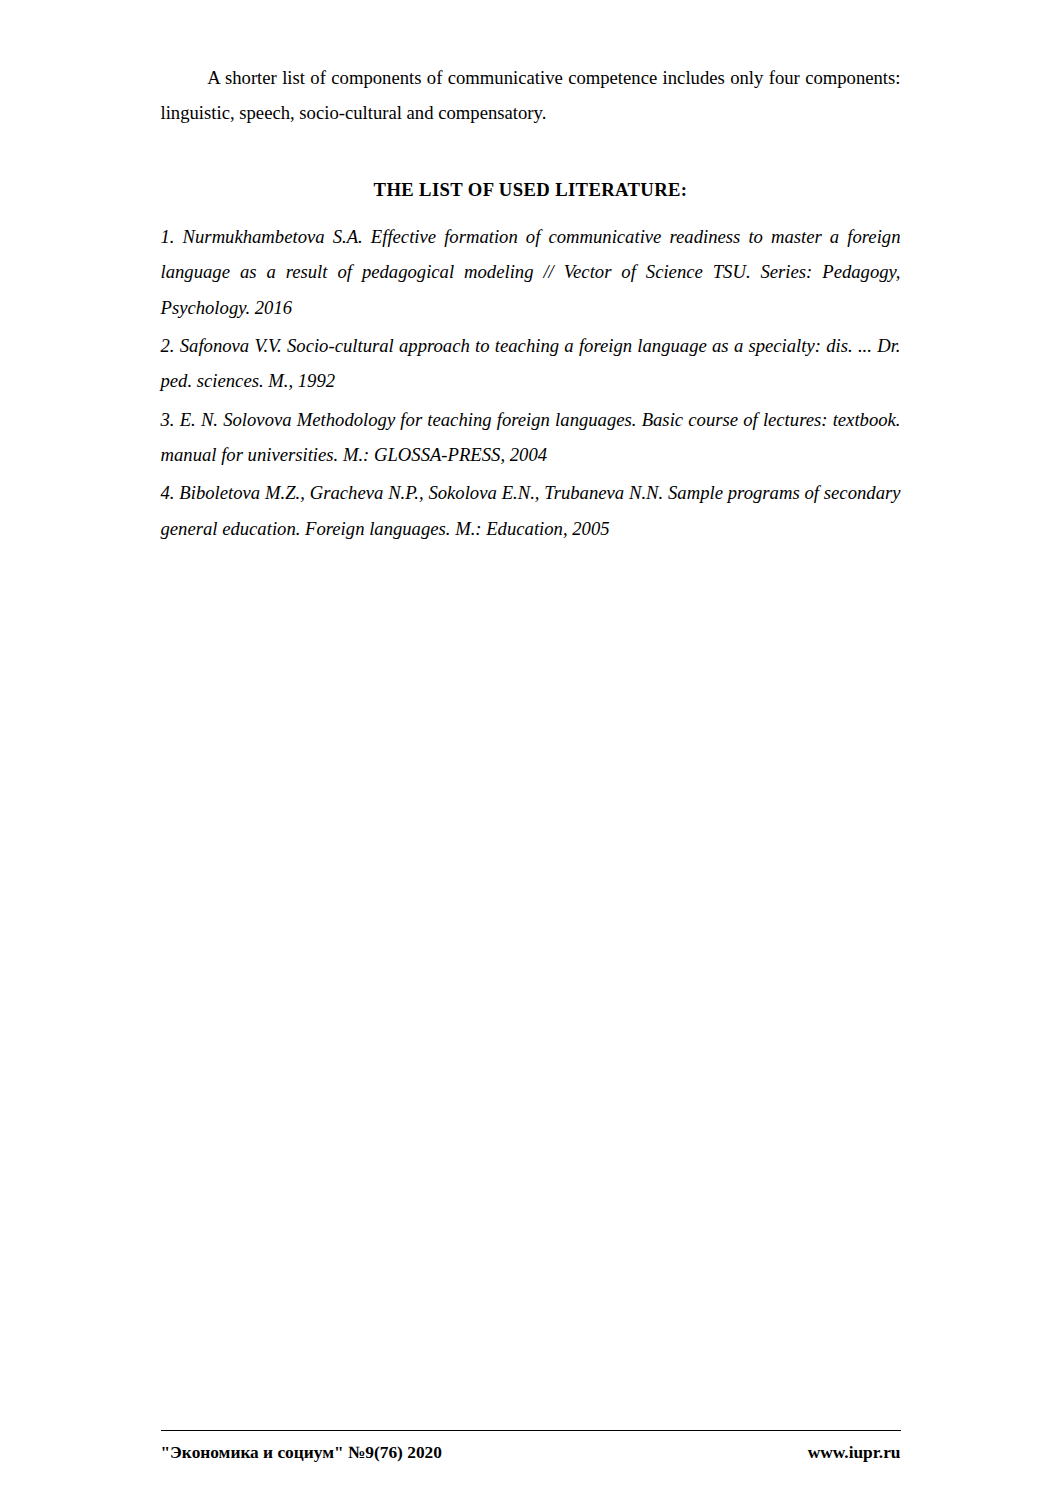A shorter list of components of communicative competence includes only four components: linguistic, speech, socio-cultural and compensatory.
THE LIST OF USED LITERATURE:
Nurmukhambetova S.A. Effective formation of communicative readiness to master a foreign language as a result of pedagogical modeling // Vector of Science TSU. Series: Pedagogy, Psychology. 2016
Safonova V.V. Socio-cultural approach to teaching a foreign language as a specialty: dis. ... Dr. ped. sciences. M., 1992
E. N. Solovova Methodology for teaching foreign languages. Basic course of lectures: textbook. manual for universities. M.: GLOSSA-PRESS, 2004
Biboletova M.Z., Gracheva N.P., Sokolova E.N., Trubaneva N.N. Sample programs of secondary general education. Foreign languages. M.: Education, 2005
"Экономика и социум" №9(76) 2020 www.iupr.ru